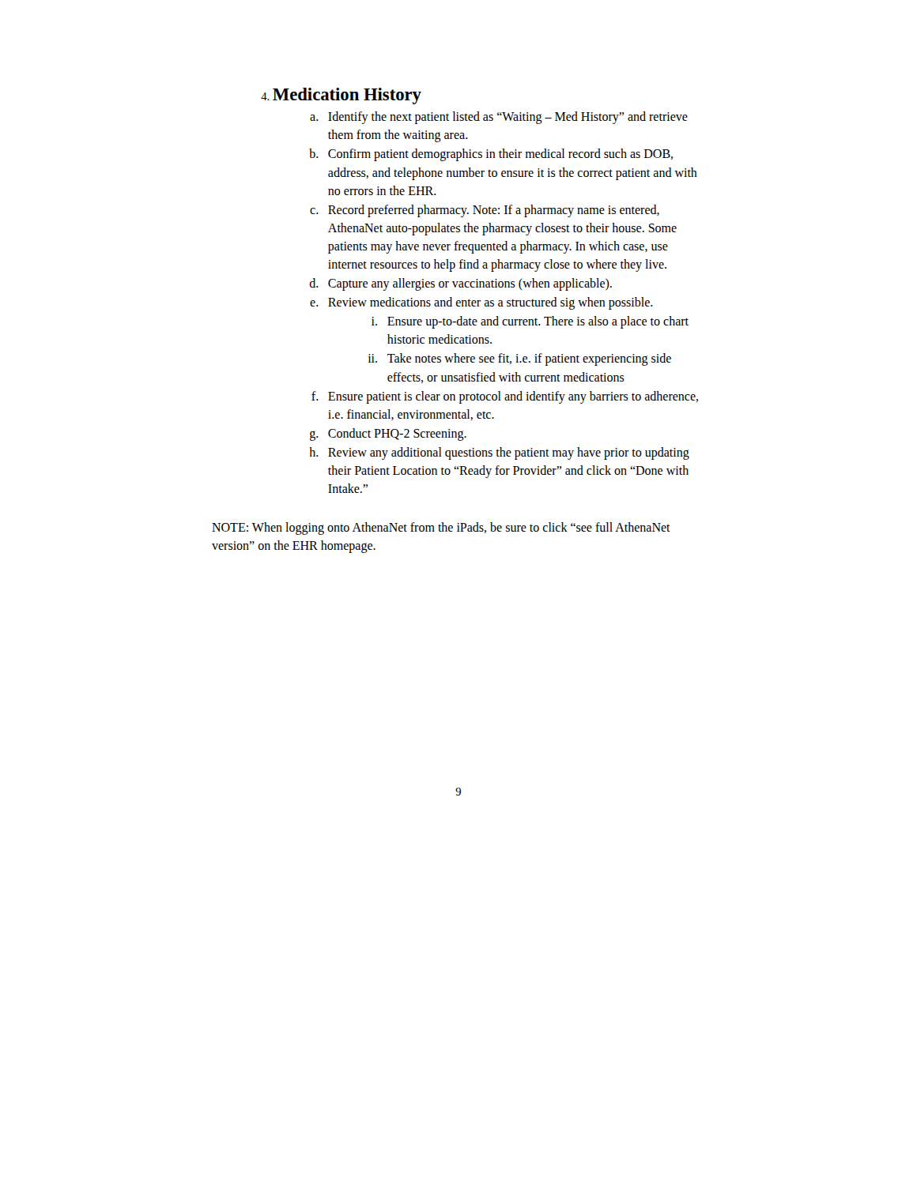Medication History
Identify the next patient listed as “Waiting – Med History” and retrieve them from the waiting area.
Confirm patient demographics in their medical record such as DOB, address, and telephone number to ensure it is the correct patient and with no errors in the EHR.
Record preferred pharmacy. Note: If a pharmacy name is entered, AthenaNet auto-populates the pharmacy closest to their house. Some patients may have never frequented a pharmacy. In which case, use internet resources to help find a pharmacy close to where they live.
Capture any allergies or vaccinations (when applicable).
Review medications and enter as a structured sig when possible.
Ensure up-to-date and current. There is also a place to chart historic medications.
Take notes where see fit, i.e. if patient experiencing side effects, or unsatisfied with current medications
Ensure patient is clear on protocol and identify any barriers to adherence, i.e. financial, environmental, etc.
Conduct PHQ-2 Screening.
Review any additional questions the patient may have prior to updating their Patient Location to “Ready for Provider” and click on “Done with Intake.”
NOTE: When logging onto AthenaNet from the iPads, be sure to click “see full AthenaNet version” on the EHR homepage.
9